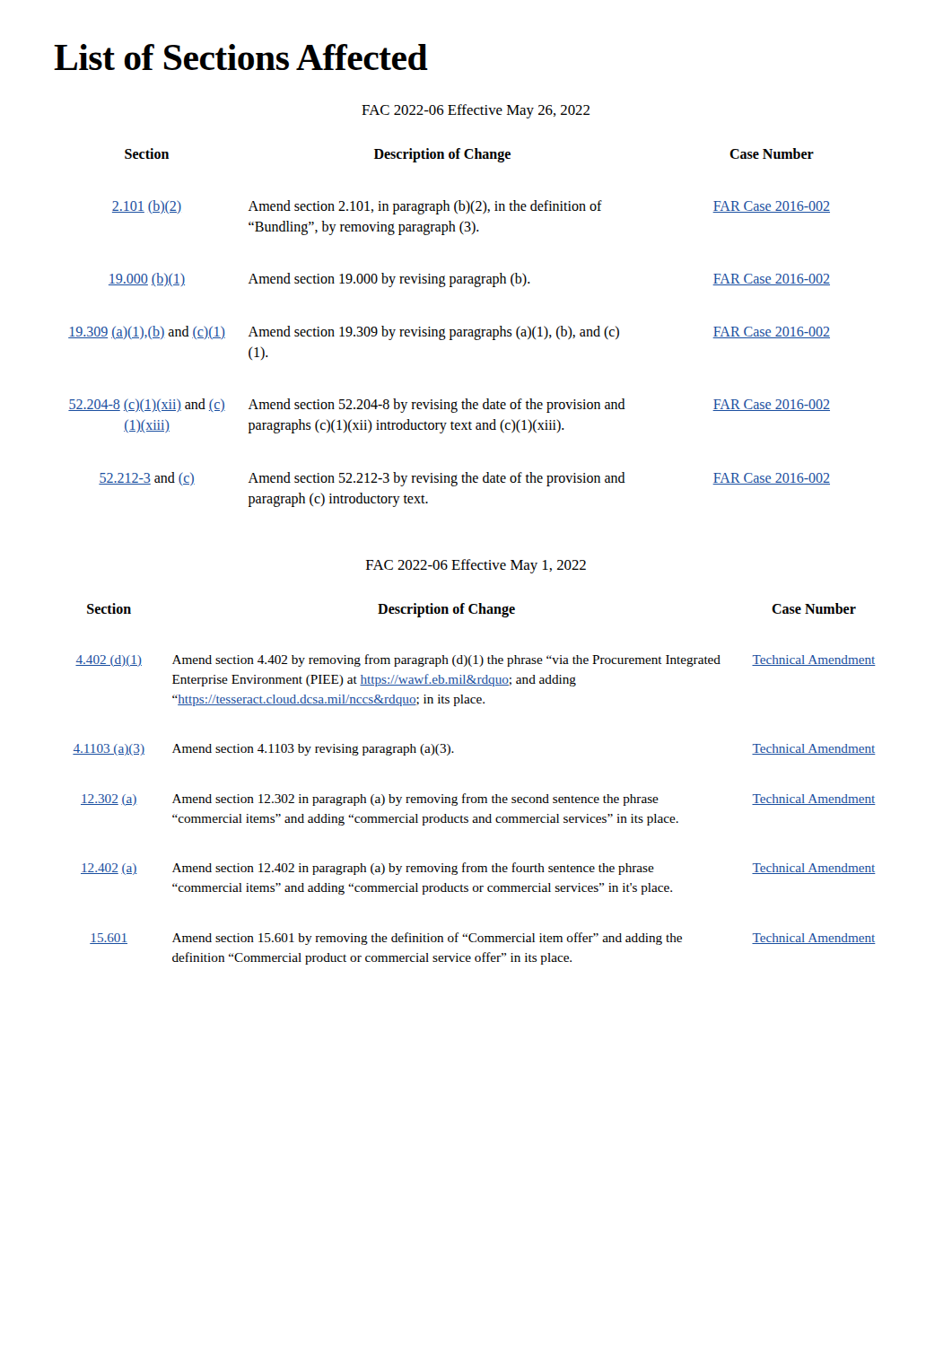List of Sections Affected
FAC 2022-06 Effective May 26, 2022
| Section | Description of Change | Case Number |
| --- | --- | --- |
| 2.101 (b)(2) | Amend section 2.101, in paragraph (b)(2), in the definition of “Bundling”, by removing paragraph (3). | FAR Case 2016-002 |
| 19.000 (b)(1) | Amend section 19.000 by revising paragraph (b). | FAR Case 2016-002 |
| 19.309 (a)(1),(b) and (c)(1) | Amend section 19.309 by revising paragraphs (a)(1), (b), and (c)(1). | FAR Case 2016-002 |
| 52.204-8 (c)(1)(xii) and (c)(1)(xiii) | Amend section 52.204-8 by revising the date of the provision and paragraphs (c)(1)(xii) introductory text and (c)(1)(xiii). | FAR Case 2016-002 |
| 52.212-3 and (c) | Amend section 52.212-3 by revising the date of the provision and paragraph (c) introductory text. | FAR Case 2016-002 |
FAC 2022-06 Effective May 1, 2022
| Section | Description of Change | Case Number |
| --- | --- | --- |
| 4.402 (d)(1) | Amend section 4.402 by removing from paragraph (d)(1) the phrase “via the Procurement Integrated Enterprise Environment (PIEE) at https://wawf.eb.mil&rdquo ; and adding “ https://tesseract.cloud.dcsa.mil/nccs&rdquo ; in its place. | Technical Amendment |
| 4.1103 (a)(3) | Amend section 4.1103 by revising paragraph (a)(3). | Technical Amendment |
| 12.302 (a) | Amend section 12.302 in paragraph (a) by removing from the second sentence the phrase “commercial items” and adding “commercial products and commercial services” in its place. | Technical Amendment |
| 12.402 (a) | Amend section 12.402 in paragraph (a) by removing from the fourth sentence the phrase “commercial items” and adding “commercial products or commercial services” in it's place. | Technical Amendment |
| 15.601 | Amend section 15.601 by removing the definition of “Commercial item offer” and adding the definition “Commercial product or commercial service offer” in its place. | Technical Amendment |